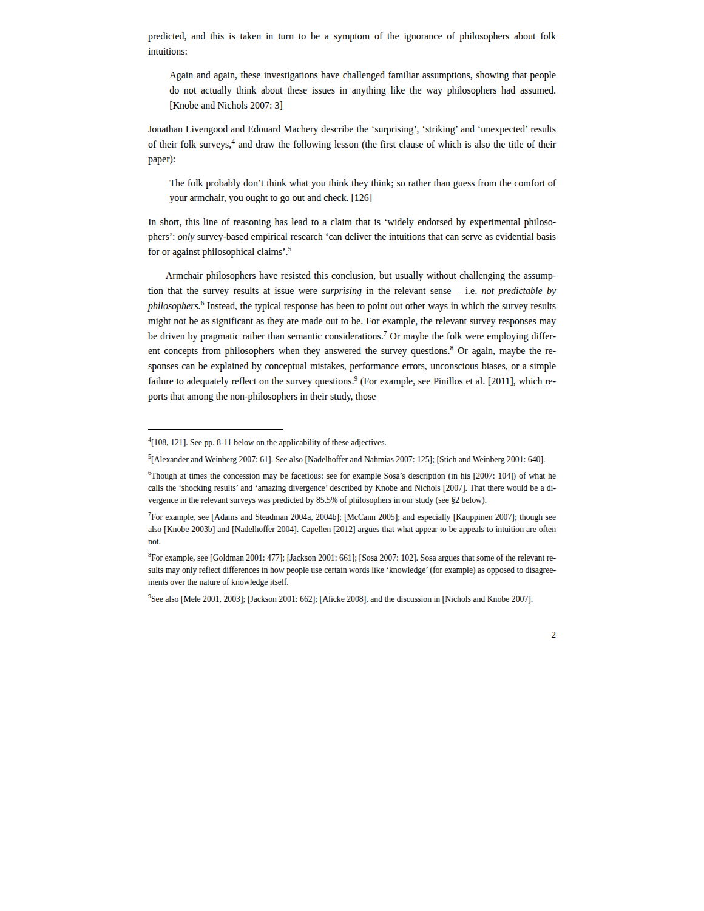predicted, and this is taken in turn to be a symptom of the ignorance of philosophers about folk intuitions:
Again and again, these investigations have challenged familiar assumptions, showing that people do not actually think about these issues in anything like the way philosophers had assumed. [Knobe and Nichols 2007: 3]
Jonathan Livengood and Edouard Machery describe the ‘surprising’, ‘striking’ and ‘unexpected’ results of their folk surveys,4 and draw the following lesson (the first clause of which is also the title of their paper):
The folk probably don’t think what you think they think; so rather than guess from the comfort of your armchair, you ought to go out and check. [126]
In short, this line of reasoning has lead to a claim that is ‘widely endorsed by experimental philosophers’: only survey-based empirical research ‘can deliver the intuitions that can serve as evidential basis for or against philosophical claims’.5
Armchair philosophers have resisted this conclusion, but usually without challenging the assumption that the survey results at issue were surprising in the relevant sense— i.e. not predictable by philosophers.6 Instead, the typical response has been to point out other ways in which the survey results might not be as significant as they are made out to be. For example, the relevant survey responses may be driven by pragmatic rather than semantic considerations.7 Or maybe the folk were employing different concepts from philosophers when they answered the survey questions.8 Or again, maybe the responses can be explained by conceptual mistakes, performance errors, unconscious biases, or a simple failure to adequately reflect on the survey questions.9 (For example, see Pinillos et al. [2011], which reports that among the non-philosophers in their study, those
4[108, 121]. See pp. 8-11 below on the applicability of these adjectives.
5[Alexander and Weinberg 2007: 61]. See also [Nadelhoffer and Nahmias 2007: 125]; [Stich and Weinberg 2001: 640].
6Though at times the concession may be facetious: see for example Sosa’s description (in his [2007: 104]) of what he calls the ‘shocking results’ and ‘amazing divergence’ described by Knobe and Nichols [2007]. That there would be a divergence in the relevant surveys was predicted by 85.5% of philosophers in our study (see §2 below).
7For example, see [Adams and Steadman 2004a, 2004b]; [McCann 2005]; and especially [Kauppinen 2007]; though see also [Knobe 2003b] and [Nadelhoffer 2004]. Capellen [2012] argues that what appear to be appeals to intuition are often not.
8For example, see [Goldman 2001: 477]; [Jackson 2001: 661]; [Sosa 2007: 102]. Sosa argues that some of the relevant results may only reflect differences in how people use certain words like ‘knowledge’ (for example) as opposed to disagreements over the nature of knowledge itself.
9See also [Mele 2001, 2003]; [Jackson 2001: 662]; [Alicke 2008], and the discussion in [Nichols and Knobe 2007].
2